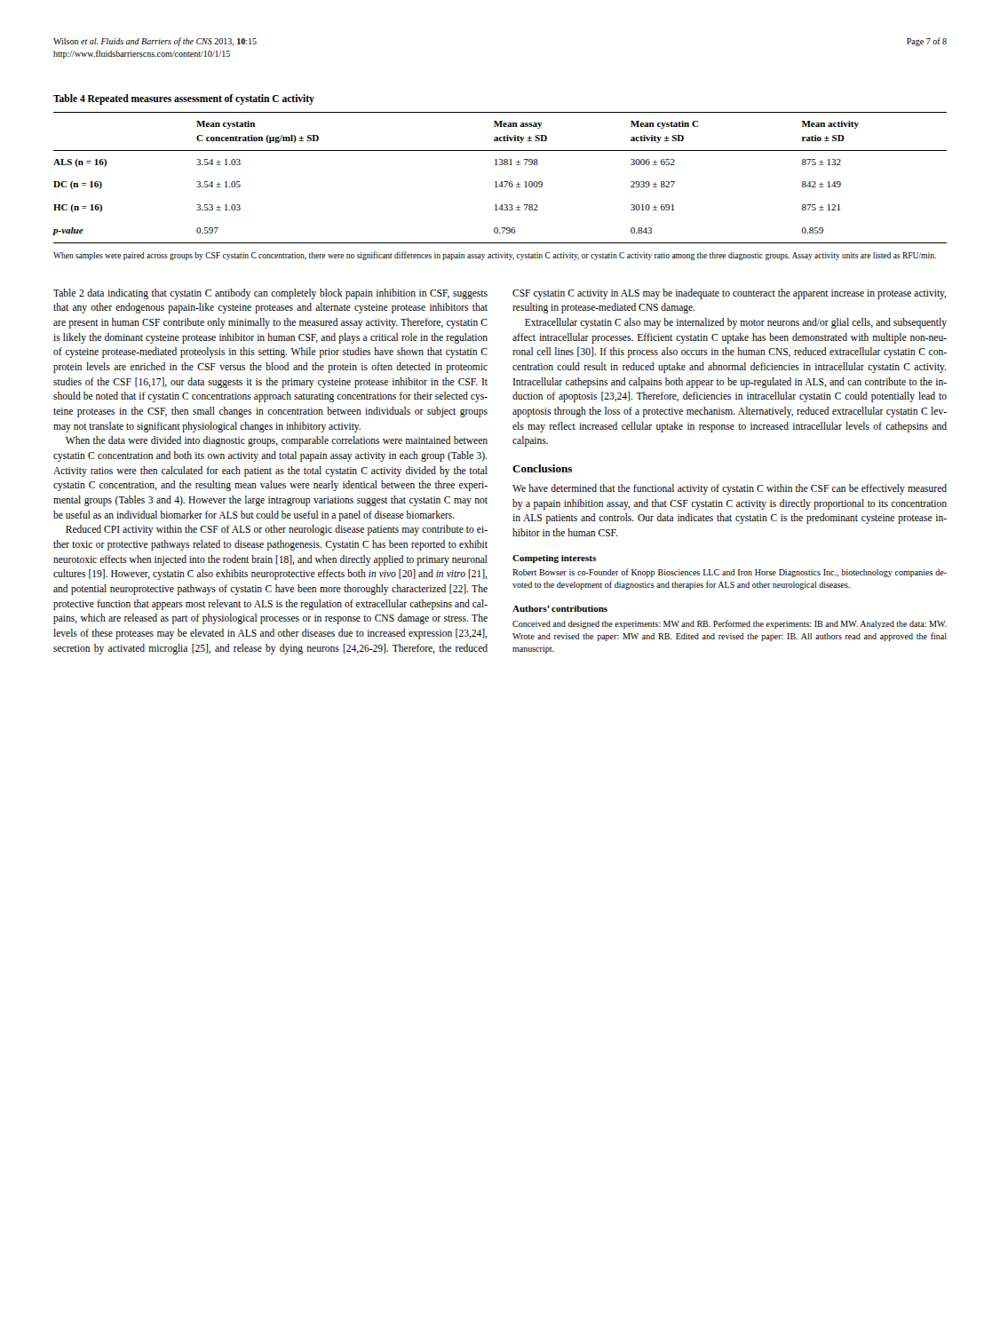Wilson et al. Fluids and Barriers of the CNS 2013, 10:15
http://www.fluidsbarrierscns.com/content/10/1/15
Page 7 of 8
Table 4 Repeated measures assessment of cystatin C activity
| | Mean cystatin C concentration (µg/ml) ± SD | Mean assay activity ± SD | Mean cystatin C activity ± SD | Mean activity ratio ± SD |
| --- | --- | --- | --- | --- |
| ALS (n = 16) | 3.54 ± 1.03 | 1381 ± 798 | 3006 ± 652 | 875 ± 132 |
| DC (n = 16) | 3.54 ± 1.05 | 1476 ± 1009 | 2939 ± 827 | 842 ± 149 |
| HC (n = 16) | 3.53 ± 1.03 | 1433 ± 782 | 3010 ± 691 | 875 ± 121 |
| p-value | 0.597 | 0.796 | 0.843 | 0.859 |
When samples were paired across groups by CSF cystatin C concentration, there were no significant differences in papain assay activity, cystatin C activity, or cystatin C activity ratio among the three diagnostic groups. Assay activity units are listed as RFU/min.
Table 2 data indicating that cystatin C antibody can completely block papain inhibition in CSF, suggests that any other endogenous papain-like cysteine proteases and alternate cysteine protease inhibitors that are present in human CSF contribute only minimally to the measured assay activity. Therefore, cystatin C is likely the dominant cysteine protease inhibitor in human CSF, and plays a critical role in the regulation of cysteine protease-mediated proteolysis in this setting. While prior studies have shown that cystatin C protein levels are enriched in the CSF versus the blood and the protein is often detected in proteomic studies of the CSF [16,17], our data suggests it is the primary cysteine protease inhibitor in the CSF. It should be noted that if cystatin C concentrations approach saturating concentrations for their selected cysteine proteases in the CSF, then small changes in concentration between individuals or subject groups may not translate to significant physiological changes in inhibitory activity.
When the data were divided into diagnostic groups, comparable correlations were maintained between cystatin C concentration and both its own activity and total papain assay activity in each group (Table 3). Activity ratios were then calculated for each patient as the total cystatin C activity divided by the total cystatin C concentration, and the resulting mean values were nearly identical between the three experimental groups (Tables 3 and 4). However the large intragroup variations suggest that cystatin C may not be useful as an individual biomarker for ALS but could be useful in a panel of disease biomarkers.
Reduced CPI activity within the CSF of ALS or other neurologic disease patients may contribute to either toxic or protective pathways related to disease pathogenesis. Cystatin C has been reported to exhibit neurotoxic effects when injected into the rodent brain [18], and when directly applied to primary neuronal cultures [19]. However, cystatin C also exhibits neuroprotective effects both in vivo [20] and in vitro [21], and potential neuroprotective pathways of cystatin C have been more thoroughly characterized [22]. The protective function that appears most relevant to ALS is the regulation of extracellular cathepsins and calpains, which are released as part of physiological processes or in response to CNS damage or stress. The levels of these proteases may be elevated in ALS and other diseases due to increased expression [23,24], secretion by activated microglia [25], and release by dying neurons [24,26-29]. Therefore, the reduced CSF cystatin C activity in ALS may be inadequate to counteract the apparent increase in protease activity, resulting in protease-mediated CNS damage.
Extracellular cystatin C also may be internalized by motor neurons and/or glial cells, and subsequently affect intracellular processes. Efficient cystatin C uptake has been demonstrated with multiple non-neuronal cell lines [30]. If this process also occurs in the human CNS, reduced extracellular cystatin C concentration could result in reduced uptake and abnormal deficiencies in intracellular cystatin C activity. Intracellular cathepsins and calpains both appear to be up-regulated in ALS, and can contribute to the induction of apoptosis [23,24]. Therefore, deficiencies in intracellular cystatin C could potentially lead to apoptosis through the loss of a protective mechanism. Alternatively, reduced extracellular cystatin C levels may reflect increased cellular uptake in response to increased intracellular levels of cathepsins and calpains.
Conclusions
We have determined that the functional activity of cystatin C within the CSF can be effectively measured by a papain inhibition assay, and that CSF cystatin C activity is directly proportional to its concentration in ALS patients and controls. Our data indicates that cystatin C is the predominant cysteine protease inhibitor in the human CSF.
Competing interests
Robert Bowser is co-Founder of Knopp Biosciences LLC and Iron Horse Diagnostics Inc., biotechnology companies devoted to the development of diagnostics and therapies for ALS and other neurological diseases.
Authors’ contributions
Conceived and designed the experiments: MW and RB. Performed the experiments: IB and MW. Analyzed the data: MW. Wrote and revised the paper: MW and RB. Edited and revised the paper: IB. All authors read and approved the final manuscript.